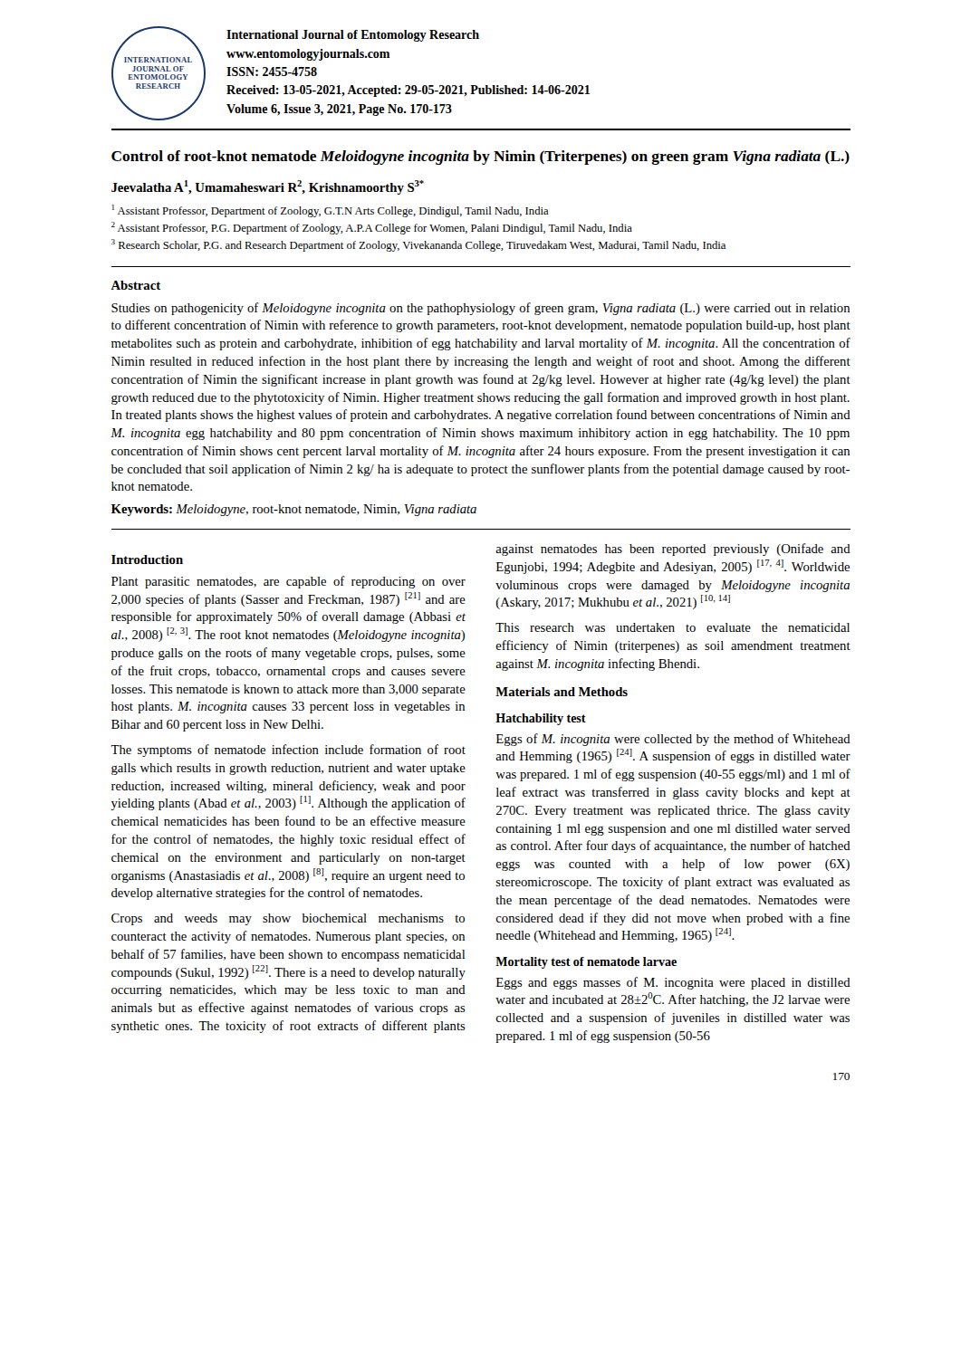International Journal of Entomology Research
International Journal of Entomology Research
www.entomologyjournals.com
ISSN: 2455-4758
Received: 13-05-2021, Accepted: 29-05-2021, Published: 14-06-2021
Volume 6, Issue 3, 2021, Page No. 170-173
Control of root-knot nematode Meloidogyne incognita by Nimin (Triterpenes) on green gram Vigna radiata (L.)
Jeevalatha A1, Umamaheswari R2, Krishnamoorthy S3*
1 Assistant Professor, Department of Zoology, G.T.N Arts College, Dindigul, Tamil Nadu, India
2 Assistant Professor, P.G. Department of Zoology, A.P.A College for Women, Palani Dindigul, Tamil Nadu, India
3 Research Scholar, P.G. and Research Department of Zoology, Vivekananda College, Tiruvedakam West, Madurai, Tamil Nadu, India
Abstract
Studies on pathogenicity of Meloidogyne incognita on the pathophysiology of green gram, Vigna radiata (L.) were carried out in relation to different concentration of Nimin with reference to growth parameters, root-knot development, nematode population build-up, host plant metabolites such as protein and carbohydrate, inhibition of egg hatchability and larval mortality of M. incognita. All the concentration of Nimin resulted in reduced infection in the host plant there by increasing the length and weight of root and shoot. Among the different concentration of Nimin the significant increase in plant growth was found at 2g/kg level. However at higher rate (4g/kg level) the plant growth reduced due to the phytotoxicity of Nimin. Higher treatment shows reducing the gall formation and improved growth in host plant. In treated plants shows the highest values of protein and carbohydrates. A negative correlation found between concentrations of Nimin and M. incognita egg hatchability and 80 ppm concentration of Nimin shows maximum inhibitory action in egg hatchability. The 10 ppm concentration of Nimin shows cent percent larval mortality of M. incognita after 24 hours exposure. From the present investigation it can be concluded that soil application of Nimin 2 kg/ ha is adequate to protect the sunflower plants from the potential damage caused by root-knot nematode.
Keywords: Meloidogyne, root-knot nematode, Nimin, Vigna radiata
Introduction
Plant parasitic nematodes, are capable of reproducing on over 2,000 species of plants (Sasser and Freckman, 1987) [21] and are responsible for approximately 50% of overall damage (Abbasi et al., 2008) [2, 3]. The root knot nematodes (Meloidogyne incognita) produce galls on the roots of many vegetable crops, pulses, some of the fruit crops, tobacco, ornamental crops and causes severe losses. This nematode is known to attack more than 3,000 separate host plants. M. incognita causes 33 percent loss in vegetables in Bihar and 60 percent loss in New Delhi.
The symptoms of nematode infection include formation of root galls which results in growth reduction, nutrient and water uptake reduction, increased wilting, mineral deficiency, weak and poor yielding plants (Abad et al., 2003) [1]. Although the application of chemical nematicides has been found to be an effective measure for the control of nematodes, the highly toxic residual effect of chemical on the environment and particularly on non-target organisms (Anastasiadis et al., 2008) [8], require an urgent need to develop alternative strategies for the control of nematodes.
Crops and weeds may show biochemical mechanisms to counteract the activity of nematodes. Numerous plant species, on behalf of 57 families, have been shown to encompass nematicidal compounds (Sukul, 1992) [22]. There is a need to develop naturally occurring nematicides, which may be less toxic to man and animals but as effective against nematodes of various crops as synthetic ones. The toxicity of root extracts of different plants against nematodes has been reported previously (Onifade and Egunjobi, 1994; Adegbite and Adesiyan, 2005) [17, 4]. Worldwide voluminous crops were damaged by Meloidogyne incognita (Askary, 2017; Mukhubu et al., 2021) [10, 14]
This research was undertaken to evaluate the nematicidal efficiency of Nimin (triterpenes) as soil amendment treatment against M. incognita infecting Bhendi.
Materials and Methods
Hatchability test
Eggs of M. incognita were collected by the method of Whitehead and Hemming (1965) [24]. A suspension of eggs in distilled water was prepared. 1 ml of egg suspension (40-55 eggs/ml) and 1 ml of leaf extract was transferred in glass cavity blocks and kept at 270C. Every treatment was replicated thrice. The glass cavity containing 1 ml egg suspension and one ml distilled water served as control. After four days of acquaintance, the number of hatched eggs was counted with a help of low power (6X) stereomicroscope. The toxicity of plant extract was evaluated as the mean percentage of the dead nematodes. Nematodes were considered dead if they did not move when probed with a fine needle (Whitehead and Hemming, 1965) [24].
Mortality test of nematode larvae
Eggs and eggs masses of M. incognita were placed in distilled water and incubated at 28±20C. After hatching, the J2 larvae were collected and a suspension of juveniles in distilled water was prepared. 1 ml of egg suspension (50-56
170